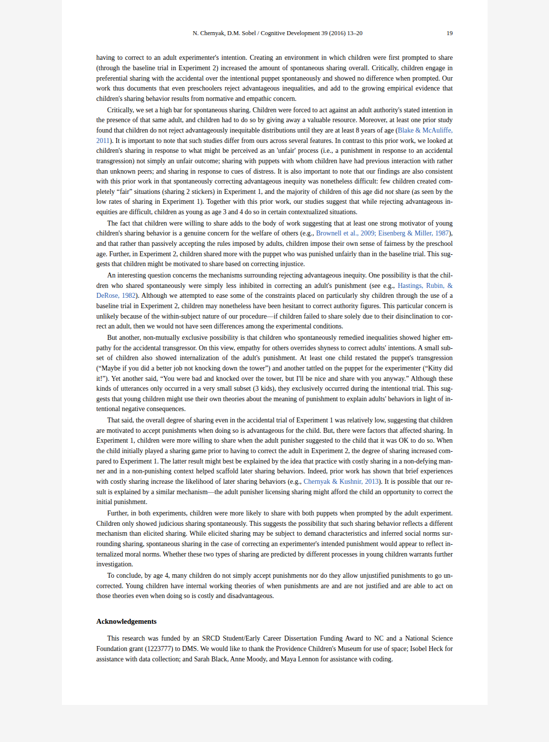N. Chernyak, D.M. Sobel / Cognitive Development 39 (2016) 13–20 19
having to correct to an adult experimenter's intention. Creating an environment in which children were first prompted to share (through the baseline trial in Experiment 2) increased the amount of spontaneous sharing overall. Critically, children engage in preferential sharing with the accidental over the intentional puppet spontaneously and showed no difference when prompted. Our work thus documents that even preschoolers reject advantageous inequalities, and add to the growing empirical evidence that children's sharing behavior results from normative and empathic concern.
Critically, we set a high bar for spontaneous sharing. Children were forced to act against an adult authority's stated intention in the presence of that same adult, and children had to do so by giving away a valuable resource. Moreover, at least one prior study found that children do not reject advantageously inequitable distributions until they are at least 8 years of age (Blake & McAuliffe, 2011). It is important to note that such studies differ from ours across several features. In contrast to this prior work, we looked at children's sharing in response to what might be perceived as an 'unfair' process (i.e., a punishment in response to an accidental transgression) not simply an unfair outcome; sharing with puppets with whom children have had previous interaction with rather than unknown peers; and sharing in response to cues of distress. It is also important to note that our findings are also consistent with this prior work in that spontaneously correcting advantageous inequity was nonetheless difficult: few children created completely “fair” situations (sharing 2 stickers) in Experiment 1, and the majority of children of this age did not share (as seen by the low rates of sharing in Experiment 1). Together with this prior work, our studies suggest that while rejecting advantageous inequities are difficult, children as young as age 3 and 4 do so in certain contextualized situations.
The fact that children were willing to share adds to the body of work suggesting that at least one strong motivator of young children's sharing behavior is a genuine concern for the welfare of others (e.g., Brownell et al., 2009; Eisenberg & Miller, 1987), and that rather than passively accepting the rules imposed by adults, children impose their own sense of fairness by the preschool age. Further, in Experiment 2, children shared more with the puppet who was punished unfairly than in the baseline trial. This suggests that children might be motivated to share based on correcting injustice.
An interesting question concerns the mechanisms surrounding rejecting advantageous inequity. One possibility is that the children who shared spontaneously were simply less inhibited in correcting an adult's punishment (see e.g., Hastings, Rubin, & DeRose, 1982). Although we attempted to ease some of the constraints placed on particularly shy children through the use of a baseline trial in Experiment 2, children may nonetheless have been hesitant to correct authority figures. This particular concern is unlikely because of the within-subject nature of our procedure—if children failed to share solely due to their disinclination to correct an adult, then we would not have seen differences among the experimental conditions.
But another, non-mutually exclusive possibility is that children who spontaneously remedied inequalities showed higher empathy for the accidental transgressor. On this view, empathy for others overrides shyness to correct adults' intentions. A small subset of children also showed internalization of the adult's punishment. At least one child restated the puppet's transgression (“Maybe if you did a better job not knocking down the tower”) and another tattled on the puppet for the experimenter (“Kitty did it!”). Yet another said, “You were bad and knocked over the tower, but I'll be nice and share with you anyway.” Although these kinds of utterances only occurred in a very small subset (3 kids), they exclusively occurred during the intentional trial. This suggests that young children might use their own theories about the meaning of punishment to explain adults' behaviors in light of intentional negative consequences.
That said, the overall degree of sharing even in the accidental trial of Experiment 1 was relatively low, suggesting that children are motivated to accept punishments when doing so is advantageous for the child. But, there were factors that affected sharing. In Experiment 1, children were more willing to share when the adult punisher suggested to the child that it was OK to do so. When the child initially played a sharing game prior to having to correct the adult in Experiment 2, the degree of sharing increased compared to Experiment 1. The latter result might best be explained by the idea that practice with costly sharing in a non-defying manner and in a non-punishing context helped scaffold later sharing behaviors. Indeed, prior work has shown that brief experiences with costly sharing increase the likelihood of later sharing behaviors (e.g., Chernyak & Kushnir, 2013). It is possible that our result is explained by a similar mechanism—the adult punisher licensing sharing might afford the child an opportunity to correct the initial punishment.
Further, in both experiments, children were more likely to share with both puppets when prompted by the adult experiment. Children only showed judicious sharing spontaneously. This suggests the possibility that such sharing behavior reflects a different mechanism than elicited sharing. While elicited sharing may be subject to demand characteristics and inferred social norms surrounding sharing, spontaneous sharing in the case of correcting an experimenter's intended punishment would appear to reflect internalized moral norms. Whether these two types of sharing are predicted by different processes in young children warrants further investigation.
To conclude, by age 4, many children do not simply accept punishments nor do they allow unjustified punishments to go uncorrected. Young children have internal working theories of when punishments are and are not justified and are able to act on those theories even when doing so is costly and disadvantageous.
Acknowledgements
This research was funded by an SRCD Student/Early Career Dissertation Funding Award to NC and a National Science Foundation grant (1223777) to DMS. We would like to thank the Providence Children's Museum for use of space; Isobel Heck for assistance with data collection; and Sarah Black, Anne Moody, and Maya Lennon for assistance with coding.